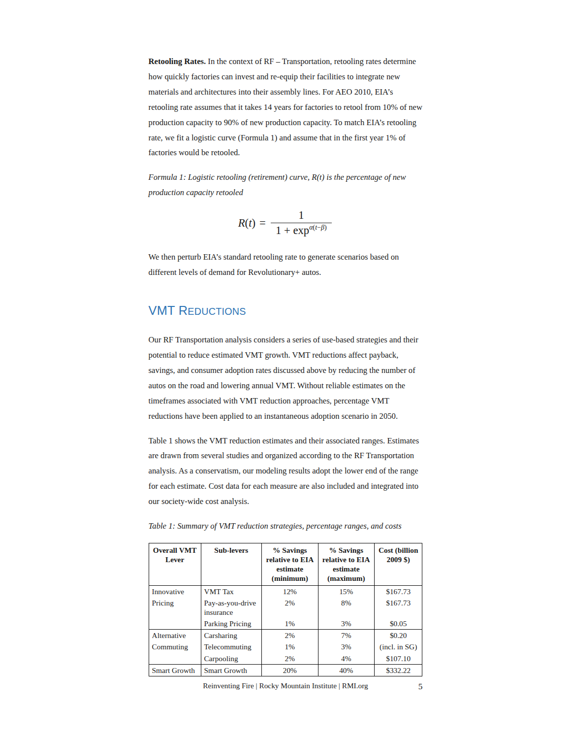Retooling Rates. In the context of RF – Transportation, retooling rates determine how quickly factories can invest and re-equip their facilities to integrate new materials and architectures into their assembly lines. For AEO 2010, EIA’s retooling rate assumes that it takes 14 years for factories to retool from 10% of new production capacity to 90% of new production capacity. To match EIA’s retooling rate, we fit a logistic curve (Formula 1) and assume that in the first year 1% of factories would be retooled.
Formula 1: Logistic retooling (retirement) curve, R(t) is the percentage of new production capacity retooled
R(t) = 1 1 + expα(t−β)
We then perturb EIA’s standard retooling rate to generate scenarios based on different levels of demand for Revolutionary+ autos.
VMT REDUCTIONS
Our RF Transportation analysis considers a series of use-based strategies and their potential to reduce estimated VMT growth. VMT reductions affect payback, savings, and consumer adoption rates discussed above by reducing the number of autos on the road and lowering annual VMT. Without reliable estimates on the timeframes associated with VMT reduction approaches, percentage VMT reductions have been applied to an instantaneous adoption scenario in 2050.
Table 1 shows the VMT reduction estimates and their associated ranges. Estimates are drawn from several studies and organized according to the RF Transportation analysis. As a conservatism, our modeling results adopt the lower end of the range for each estimate. Cost data for each measure are also included and integrated into our society-wide cost analysis.
Table 1: Summary of VMT reduction strategies, percentage ranges, and costs
| Overall VMT Lever | Sub-levers | % Savings relative to EIA estimate (minimum) | % Savings relative to EIA estimate (maximum) | Cost (billion 2009 $) |
| --- | --- | --- | --- | --- |
| Innovative | VMT Tax | 12% | 15% | $167.73 |
| Pricing | Pay-as-you-drive insurance | 2% | 8% | $167.73 |
| | Parking Pricing | 1% | 3% | $0.05 |
| Alternative | Carsharing | 2% | 7% | $0.20 |
| Commuting | Telecommuting | 1% | 3% | (incl. in SG) |
| | Carpooling | 2% | 4% | $107.10 |
| Smart Growth | Smart Growth | 20% | 40% | $332.22 |
Reinventing Fire | Rocky Mountain Institute | RMI.org
5